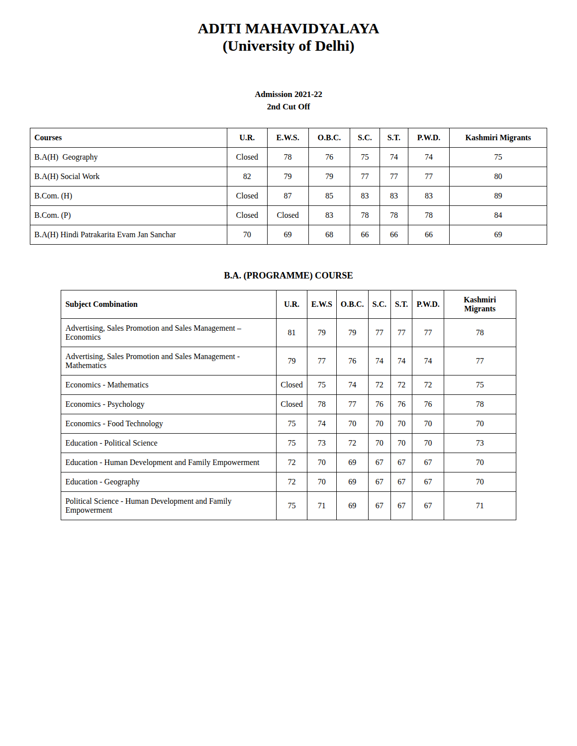ADITI MAHAVIDYALAYA
(University of Delhi)
Admission 2021-22
2nd Cut Off
| Courses | U.R. | E.W.S. | O.B.C. | S.C. | S.T. | P.W.D. | Kashmiri Migrants |
| --- | --- | --- | --- | --- | --- | --- | --- |
| B.A(H) Geography | Closed | 78 | 76 | 75 | 74 | 74 | 75 |
| B.A(H) Social Work | 82 | 79 | 79 | 77 | 77 | 77 | 80 |
| B.Com. (H) | Closed | 87 | 85 | 83 | 83 | 83 | 89 |
| B.Com. (P) | Closed | Closed | 83 | 78 | 78 | 78 | 84 |
| B.A(H) Hindi Patrakarita Evam Jan Sanchar | 70 | 69 | 68 | 66 | 66 | 66 | 69 |
B.A. (PROGRAMME) COURSE
| Subject Combination | U.R. | E.W.S | O.B.C. | S.C. | S.T. | P.W.D. | Kashmiri Migrants |
| --- | --- | --- | --- | --- | --- | --- | --- |
| Advertising, Sales Promotion and Sales Management – Economics | 81 | 79 | 79 | 77 | 77 | 77 | 78 |
| Advertising, Sales Promotion and Sales Management - Mathematics | 79 | 77 | 76 | 74 | 74 | 74 | 77 |
| Economics - Mathematics | Closed | 75 | 74 | 72 | 72 | 72 | 75 |
| Economics - Psychology | Closed | 78 | 77 | 76 | 76 | 76 | 78 |
| Economics - Food Technology | 75 | 74 | 70 | 70 | 70 | 70 | 70 |
| Education - Political Science | 75 | 73 | 72 | 70 | 70 | 70 | 73 |
| Education - Human Development and Family Empowerment | 72 | 70 | 69 | 67 | 67 | 67 | 70 |
| Education - Geography | 72 | 70 | 69 | 67 | 67 | 67 | 70 |
| Political Science - Human Development and Family Empowerment | 75 | 71 | 69 | 67 | 67 | 67 | 71 |